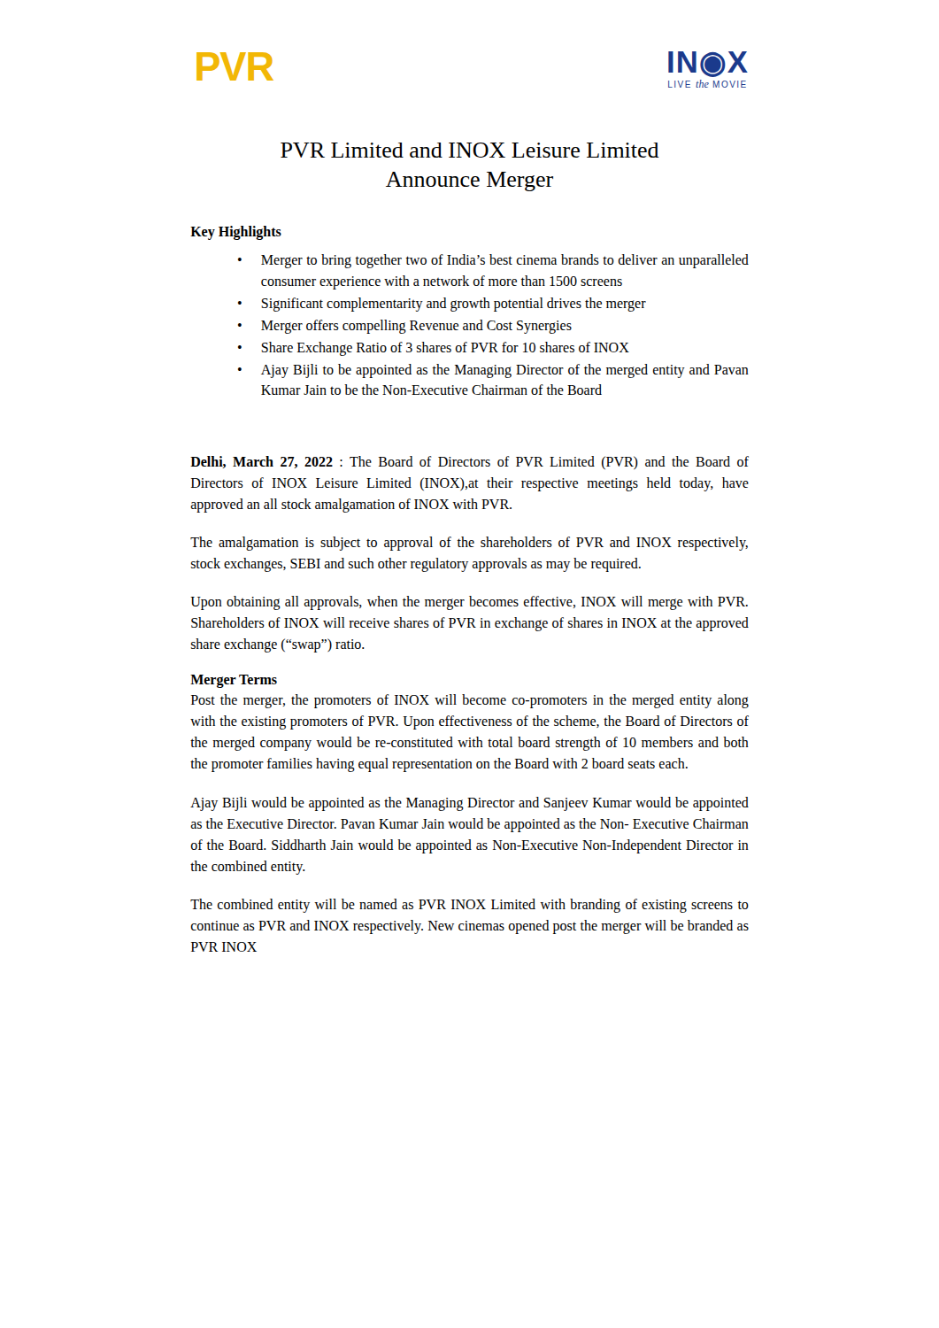PVR
IN◉X
LIVE the MOVIE
PVR Limited and INOX Leisure Limited
Announce Merger
Key Highlights
Merger to bring together two of India’s best cinema brands to deliver an unparalleled consumer experience with a network of more than 1500 screens
Significant complementarity and growth potential drives the merger
Merger offers compelling Revenue and Cost Synergies
Share Exchange Ratio of 3 shares of PVR for 10 shares of INOX
Ajay Bijli to be appointed as the Managing Director of the merged entity and Pavan Kumar Jain to be the Non-Executive Chairman of the Board
Delhi, March 27, 2022 : The Board of Directors of PVR Limited (PVR) and the Board of Directors of INOX Leisure Limited (INOX),at their respective meetings held today, have approved an all stock amalgamation of INOX with PVR.
The amalgamation is subject to approval of the shareholders of PVR and INOX respectively, stock exchanges, SEBI and such other regulatory approvals as may be required.
Upon obtaining all approvals, when the merger becomes effective, INOX will merge with PVR. Shareholders of INOX will receive shares of PVR in exchange of shares in INOX at the approved share exchange (“swap”) ratio.
Merger Terms
Post the merger, the promoters of INOX will become co-promoters in the merged entity along with the existing promoters of PVR. Upon effectiveness of the scheme, the Board of Directors of the merged company would be re-constituted with total board strength of 10 members and both the promoter families having equal representation on the Board with 2 board seats each.
Ajay Bijli would be appointed as the Managing Director and Sanjeev Kumar would be appointed as the Executive Director. Pavan Kumar Jain would be appointed as the Non- Executive Chairman of the Board. Siddharth Jain would be appointed as Non-Executive Non-Independent Director in the combined entity.
The combined entity will be named as PVR INOX Limited with branding of existing screens to continue as PVR and INOX respectively. New cinemas opened post the merger will be branded as PVR INOX